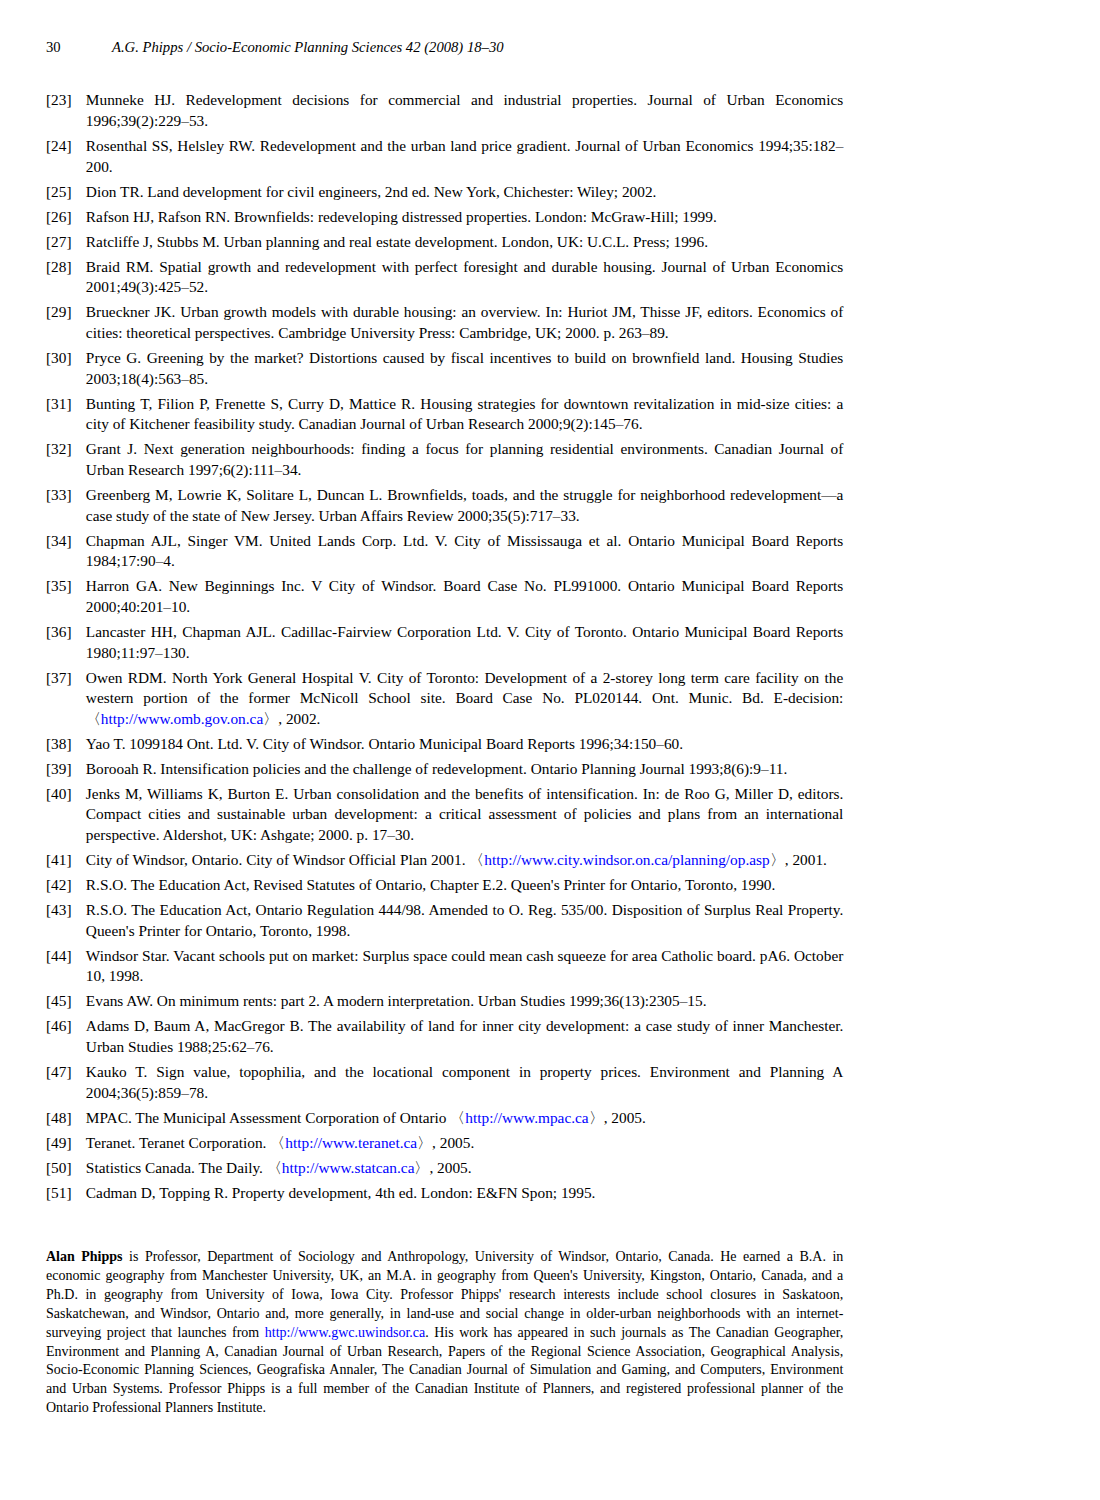30 A.G. Phipps / Socio-Economic Planning Sciences 42 (2008) 18–30
[23] Munneke HJ. Redevelopment decisions for commercial and industrial properties. Journal of Urban Economics 1996;39(2):229–53.
[24] Rosenthal SS, Helsley RW. Redevelopment and the urban land price gradient. Journal of Urban Economics 1994;35:182–200.
[25] Dion TR. Land development for civil engineers, 2nd ed. New York, Chichester: Wiley; 2002.
[26] Rafson HJ, Rafson RN. Brownfields: redeveloping distressed properties. London: McGraw-Hill; 1999.
[27] Ratcliffe J, Stubbs M. Urban planning and real estate development. London, UK: U.C.L. Press; 1996.
[28] Braid RM. Spatial growth and redevelopment with perfect foresight and durable housing. Journal of Urban Economics 2001;49(3):425–52.
[29] Brueckner JK. Urban growth models with durable housing: an overview. In: Huriot JM, Thisse JF, editors. Economics of cities: theoretical perspectives. Cambridge University Press: Cambridge, UK; 2000. p. 263–89.
[30] Pryce G. Greening by the market? Distortions caused by fiscal incentives to build on brownfield land. Housing Studies 2003;18(4):563–85.
[31] Bunting T, Filion P, Frenette S, Curry D, Mattice R. Housing strategies for downtown revitalization in mid-size cities: a city of Kitchener feasibility study. Canadian Journal of Urban Research 2000;9(2):145–76.
[32] Grant J. Next generation neighbourhoods: finding a focus for planning residential environments. Canadian Journal of Urban Research 1997;6(2):111–34.
[33] Greenberg M, Lowrie K, Solitare L, Duncan L. Brownfields, toads, and the struggle for neighborhood redevelopment—a case study of the state of New Jersey. Urban Affairs Review 2000;35(5):717–33.
[34] Chapman AJL, Singer VM. United Lands Corp. Ltd. V. City of Mississauga et al. Ontario Municipal Board Reports 1984;17:90–4.
[35] Harron GA. New Beginnings Inc. V City of Windsor. Board Case No. PL991000. Ontario Municipal Board Reports 2000;40:201–10.
[36] Lancaster HH, Chapman AJL. Cadillac-Fairview Corporation Ltd. V. City of Toronto. Ontario Municipal Board Reports 1980;11:97–130.
[37] Owen RDM. North York General Hospital V. City of Toronto: Development of a 2-storey long term care facility on the western portion of the former McNicoll School site. Board Case No. PL020144. Ont. Munic. Bd. E-decision: 〈http://www.omb.gov.on.ca〉, 2002.
[38] Yao T. 1099184 Ont. Ltd. V. City of Windsor. Ontario Municipal Board Reports 1996;34:150–60.
[39] Borooah R. Intensification policies and the challenge of redevelopment. Ontario Planning Journal 1993;8(6):9–11.
[40] Jenks M, Williams K, Burton E. Urban consolidation and the benefits of intensification. In: de Roo G, Miller D, editors. Compact cities and sustainable urban development: a critical assessment of policies and plans from an international perspective. Aldershot, UK: Ashgate; 2000. p. 17–30.
[41] City of Windsor, Ontario. City of Windsor Official Plan 2001. 〈http://www.city.windsor.on.ca/planning/op.asp〉, 2001.
[42] R.S.O. The Education Act, Revised Statutes of Ontario, Chapter E.2. Queen's Printer for Ontario, Toronto, 1990.
[43] R.S.O. The Education Act, Ontario Regulation 444/98. Amended to O. Reg. 535/00. Disposition of Surplus Real Property. Queen's Printer for Ontario, Toronto, 1998.
[44] Windsor Star. Vacant schools put on market: Surplus space could mean cash squeeze for area Catholic board. pA6. October 10, 1998.
[45] Evans AW. On minimum rents: part 2. A modern interpretation. Urban Studies 1999;36(13):2305–15.
[46] Adams D, Baum A, MacGregor B. The availability of land for inner city development: a case study of inner Manchester. Urban Studies 1988;25:62–76.
[47] Kauko T. Sign value, topophilia, and the locational component in property prices. Environment and Planning A 2004;36(5):859–78.
[48] MPAC. The Municipal Assessment Corporation of Ontario 〈http://www.mpac.ca〉, 2005.
[49] Teranet. Teranet Corporation. 〈http://www.teranet.ca〉, 2005.
[50] Statistics Canada. The Daily. 〈http://www.statcan.ca〉, 2005.
[51] Cadman D, Topping R. Property development, 4th ed. London: E&FN Spon; 1995.
Alan Phipps is Professor, Department of Sociology and Anthropology, University of Windsor, Ontario, Canada. He earned a B.A. in economic geography from Manchester University, UK, an M.A. in geography from Queen's University, Kingston, Ontario, Canada, and a Ph.D. in geography from University of Iowa, Iowa City. Professor Phipps' research interests include school closures in Saskatoon, Saskatchewan, and Windsor, Ontario and, more generally, in land-use and social change in older-urban neighborhoods with an internet-surveying project that launches from http://www.gwc.uwindsor.ca. His work has appeared in such journals as The Canadian Geographer, Environment and Planning A, Canadian Journal of Urban Research, Papers of the Regional Science Association, Geographical Analysis, Socio-Economic Planning Sciences, Geografiska Annaler, The Canadian Journal of Simulation and Gaming, and Computers, Environment and Urban Systems. Professor Phipps is a full member of the Canadian Institute of Planners, and registered professional planner of the Ontario Professional Planners Institute.